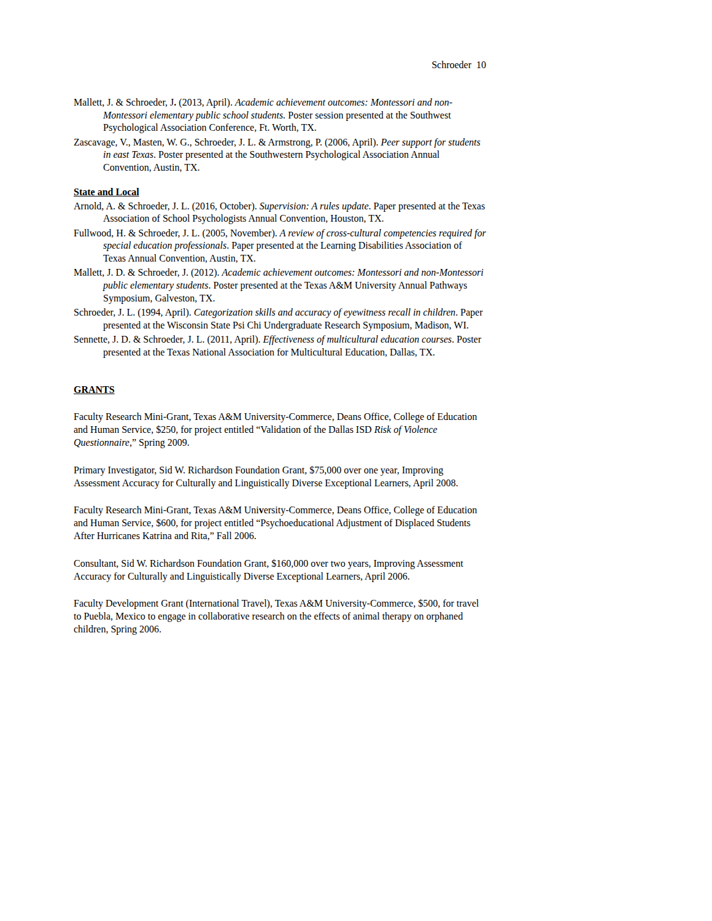Schroeder 10
Mallett, J. & Schroeder, J. (2013, April). Academic achievement outcomes: Montessori and non-Montessori elementary public school students. Poster session presented at the Southwest Psychological Association Conference, Ft. Worth, TX.
Zascavage, V., Masten, W. G., Schroeder, J. L. & Armstrong, P. (2006, April). Peer support for students in east Texas. Poster presented at the Southwestern Psychological Association Annual Convention, Austin, TX.
State and Local
Arnold, A. & Schroeder, J. L. (2016, October). Supervision: A rules update. Paper presented at the Texas Association of School Psychologists Annual Convention, Houston, TX.
Fullwood, H. & Schroeder, J. L. (2005, November). A review of cross-cultural competencies required for special education professionals. Paper presented at the Learning Disabilities Association of Texas Annual Convention, Austin, TX.
Mallett, J. D. & Schroeder, J. (2012). Academic achievement outcomes: Montessori and non-Montessori public elementary students. Poster presented at the Texas A&M University Annual Pathways Symposium, Galveston, TX.
Schroeder, J. L. (1994, April). Categorization skills and accuracy of eyewitness recall in children. Paper presented at the Wisconsin State Psi Chi Undergraduate Research Symposium, Madison, WI.
Sennette, J. D. & Schroeder, J. L. (2011, April). Effectiveness of multicultural education courses. Poster presented at the Texas National Association for Multicultural Education, Dallas, TX.
GRANTS
Faculty Research Mini-Grant, Texas A&M University-Commerce, Deans Office, College of Education and Human Service, $250, for project entitled “Validation of the Dallas ISD Risk of Violence Questionnaire,” Spring 2009.
Primary Investigator, Sid W. Richardson Foundation Grant, $75,000 over one year, Improving Assessment Accuracy for Culturally and Linguistically Diverse Exceptional Learners, April 2008.
Faculty Research Mini-Grant, Texas A&M University-Commerce, Deans Office, College of Education and Human Service, $600, for project entitled “Psychoeducational Adjustment of Displaced Students After Hurricanes Katrina and Rita,” Fall 2006.
Consultant, Sid W. Richardson Foundation Grant, $160,000 over two years, Improving Assessment Accuracy for Culturally and Linguistically Diverse Exceptional Learners, April 2006.
Faculty Development Grant (International Travel), Texas A&M University-Commerce, $500, for travel to Puebla, Mexico to engage in collaborative research on the effects of animal therapy on orphaned children, Spring 2006.